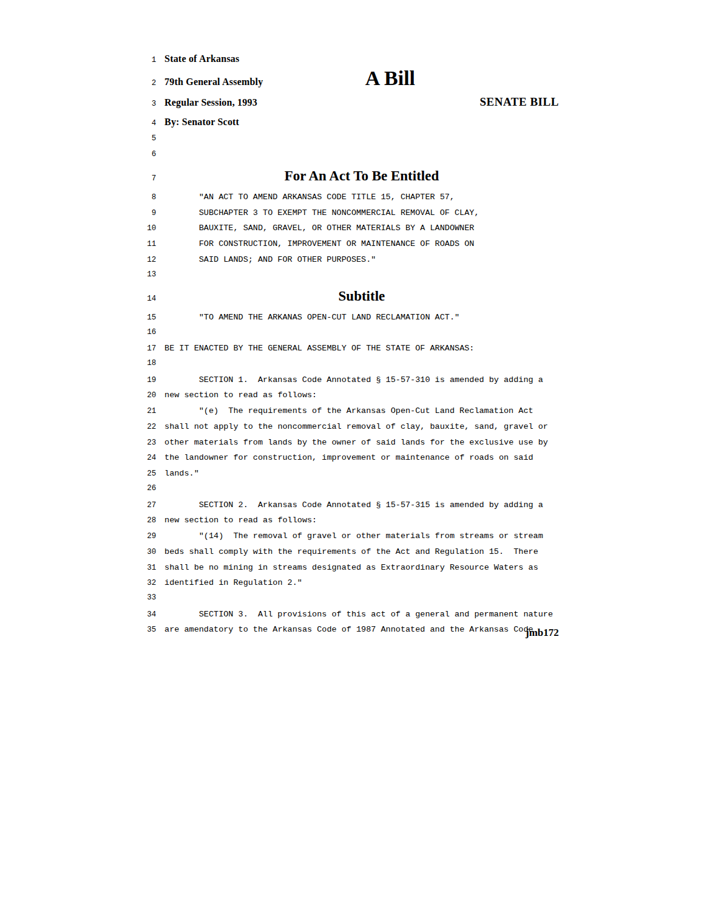1 State of Arkansas
2 79th General Assembly A Bill
3 Regular Session, 1993 SENATE BILL
4 By: Senator Scott
5
6
7 For An Act To Be Entitled
8 "AN ACT TO AMEND ARKANSAS CODE TITLE 15, CHAPTER 57,
9 SUBCHAPTER 3 TO EXEMPT THE NONCOMMERCIAL REMOVAL OF CLAY,
10 BAUXITE, SAND, GRAVEL, OR OTHER MATERIALS BY A LANDOWNER
11 FOR CONSTRUCTION, IMPROVEMENT OR MAINTENANCE OF ROADS ON
12 SAID LANDS; AND FOR OTHER PURPOSES."
13
14 Subtitle
15 "TO AMEND THE ARKANAS OPEN-CUT LAND RECLAMATION ACT."
16
17 BE IT ENACTED BY THE GENERAL ASSEMBLY OF THE STATE OF ARKANSAS:
18
19 SECTION 1. Arkansas Code Annotated § 15-57-310 is amended by adding a
20 new section to read as follows:
21 "(e) The requirements of the Arkansas Open-Cut Land Reclamation Act
22 shall not apply to the noncommercial removal of clay, bauxite, sand, gravel or
23 other materials from lands by the owner of said lands for the exclusive use by
24 the landowner for construction, improvement or maintenance of roads on said
25 lands."
26
27 SECTION 2. Arkansas Code Annotated § 15-57-315 is amended by adding a
28 new section to read as follows:
29 "(14) The removal of gravel or other materials from streams or stream
30 beds shall comply with the requirements of the Act and Regulation 15. There
31 shall be no mining in streams designated as Extraordinary Resource Waters as
32 identified in Regulation 2."
33
34 SECTION 3. All provisions of this act of a general and permanent nature
35 are amendatory to the Arkansas Code of 1987 Annotated and the Arkansas Code
jmb172